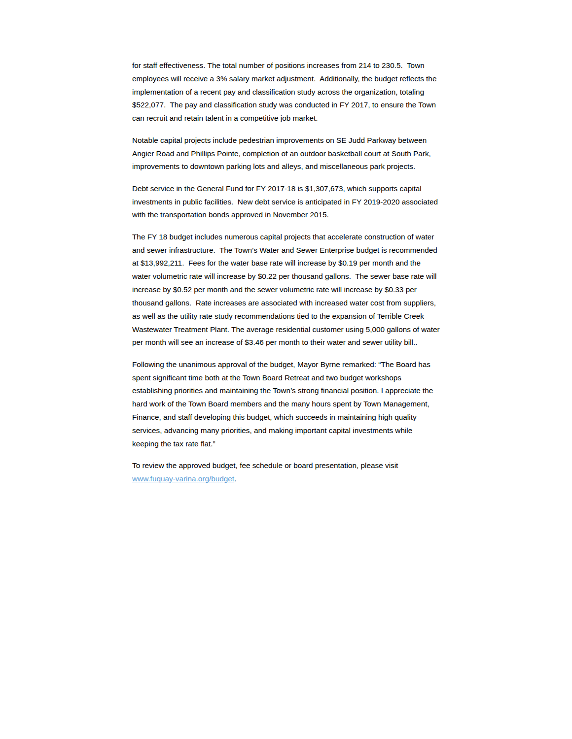for staff effectiveness. The total number of positions increases from 214 to 230.5. Town employees will receive a 3% salary market adjustment. Additionally, the budget reflects the implementation of a recent pay and classification study across the organization, totaling $522,077. The pay and classification study was conducted in FY 2017, to ensure the Town can recruit and retain talent in a competitive job market.
Notable capital projects include pedestrian improvements on SE Judd Parkway between Angier Road and Phillips Pointe, completion of an outdoor basketball court at South Park, improvements to downtown parking lots and alleys, and miscellaneous park projects.
Debt service in the General Fund for FY 2017-18 is $1,307,673, which supports capital investments in public facilities. New debt service is anticipated in FY 2019-2020 associated with the transportation bonds approved in November 2015.
The FY 18 budget includes numerous capital projects that accelerate construction of water and sewer infrastructure. The Town’s Water and Sewer Enterprise budget is recommended at $13,992,211. Fees for the water base rate will increase by $0.19 per month and the water volumetric rate will increase by $0.22 per thousand gallons. The sewer base rate will increase by $0.52 per month and the sewer volumetric rate will increase by $0.33 per thousand gallons. Rate increases are associated with increased water cost from suppliers, as well as the utility rate study recommendations tied to the expansion of Terrible Creek Wastewater Treatment Plant. The average residential customer using 5,000 gallons of water per month will see an increase of $3.46 per month to their water and sewer utility bill..
Following the unanimous approval of the budget, Mayor Byrne remarked: “The Board has spent significant time both at the Town Board Retreat and two budget workshops establishing priorities and maintaining the Town’s strong financial position. I appreciate the hard work of the Town Board members and the many hours spent by Town Management, Finance, and staff developing this budget, which succeeds in maintaining high quality services, advancing many priorities, and making important capital investments while keeping the tax rate flat.”
To review the approved budget, fee schedule or board presentation, please visit www.fuquay-varina.org/budget.